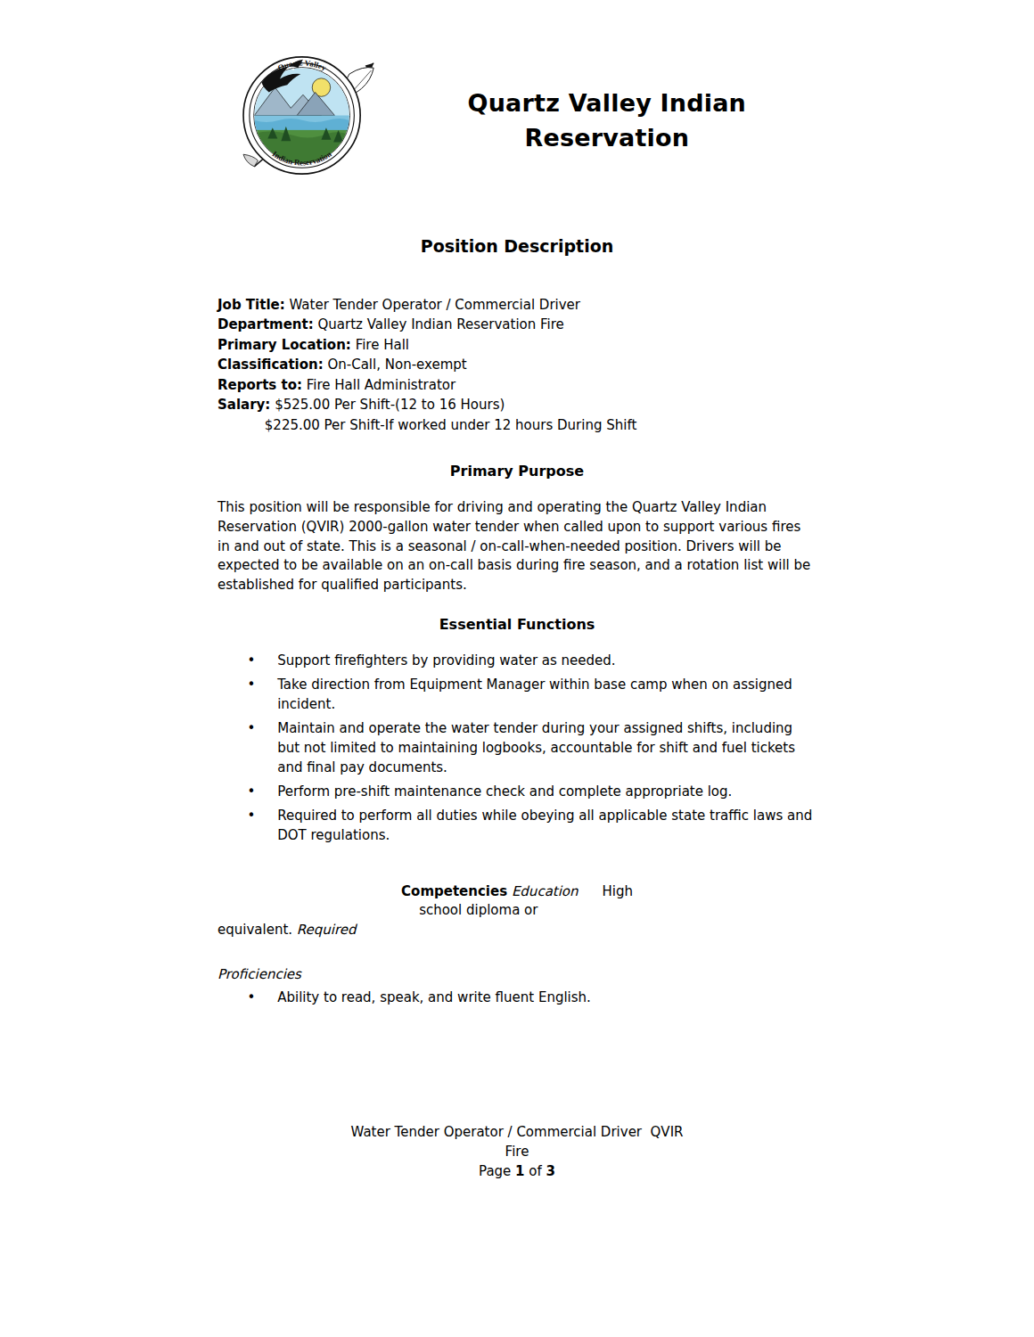Quartz Valley Indian Reservation
Quartz Valley Indian Reservation
Position Description
Job Title: Water Tender Operator / Commercial Driver
Department: Quartz Valley Indian Reservation Fire
Primary Location: Fire Hall
Classification: On-Call, Non-exempt
Reports to: Fire Hall Administrator
Salary: $525.00 Per Shift-(12 to 16 Hours)
$225.00 Per Shift-If worked under 12 hours During Shift
Primary Purpose
This position will be responsible for driving and operating the Quartz Valley Indian Reservation (QVIR) 2000-gallon water tender when called upon to support various fires in and out of state. This is a seasonal / on-call-when-needed position. Drivers will be expected to be available on an on-call basis during fire season, and a rotation list will be established for qualified participants.
Essential Functions
Support firefighters by providing water as needed.
Take direction from Equipment Manager within base camp when on assigned incident.
Maintain and operate the water tender during your assigned shifts, including but not limited to maintaining logbooks, accountable for shift and fuel tickets and final pay documents.
Perform pre-shift maintenance check and complete appropriate log.
Required to perform all duties while obeying all applicable state traffic laws and DOT regulations.
Competencies Education High
school diploma or
equivalent. Required
Proficiencies
Ability to read, speak, and write fluent English.
Water Tender Operator / Commercial Driver QVIR Fire Page 1 of 3